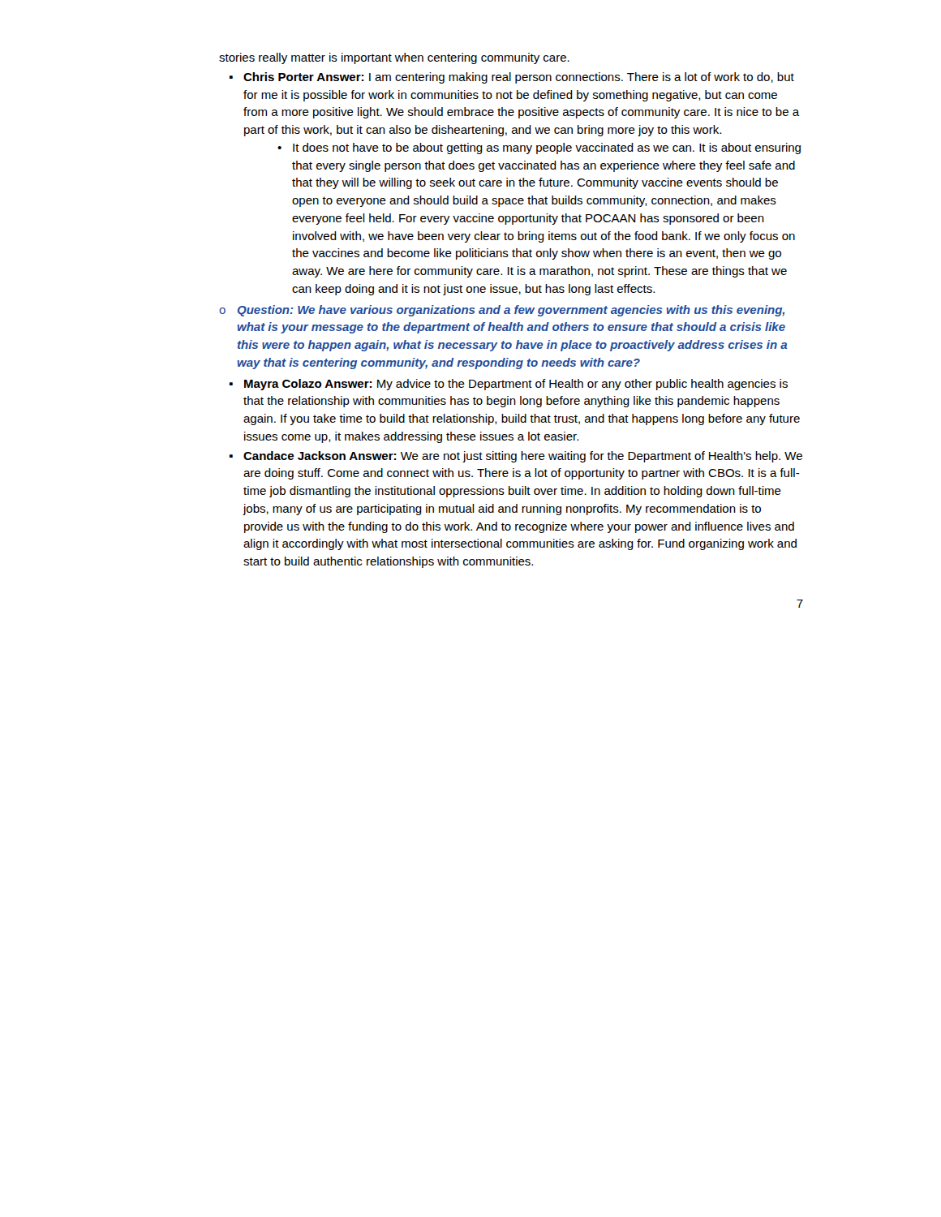stories really matter is important when centering community care.
Chris Porter Answer: I am centering making real person connections. There is a lot of work to do, but for me it is possible for work in communities to not be defined by something negative, but can come from a more positive light. We should embrace the positive aspects of community care. It is nice to be a part of this work, but it can also be disheartening, and we can bring more joy to this work.
It does not have to be about getting as many people vaccinated as we can. It is about ensuring that every single person that does get vaccinated has an experience where they feel safe and that they will be willing to seek out care in the future. Community vaccine events should be open to everyone and should build a space that builds community, connection, and makes everyone feel held. For every vaccine opportunity that POCAAN has sponsored or been involved with, we have been very clear to bring items out of the food bank. If we only focus on the vaccines and become like politicians that only show when there is an event, then we go away. We are here for community care. It is a marathon, not sprint. These are things that we can keep doing and it is not just one issue, but has long last effects.
Question: We have various organizations and a few government agencies with us this evening, what is your message to the department of health and others to ensure that should a crisis like this were to happen again, what is necessary to have in place to proactively address crises in a way that is centering community, and responding to needs with care?
Mayra Colazo Answer: My advice to the Department of Health or any other public health agencies is that the relationship with communities has to begin long before anything like this pandemic happens again. If you take time to build that relationship, build that trust, and that happens long before any future issues come up, it makes addressing these issues a lot easier.
Candace Jackson Answer: We are not just sitting here waiting for the Department of Health's help. We are doing stuff. Come and connect with us. There is a lot of opportunity to partner with CBOs. It is a full-time job dismantling the institutional oppressions built over time. In addition to holding down full-time jobs, many of us are participating in mutual aid and running nonprofits. My recommendation is to provide us with the funding to do this work. And to recognize where your power and influence lives and align it accordingly with what most intersectional communities are asking for. Fund organizing work and start to build authentic relationships with communities.
7